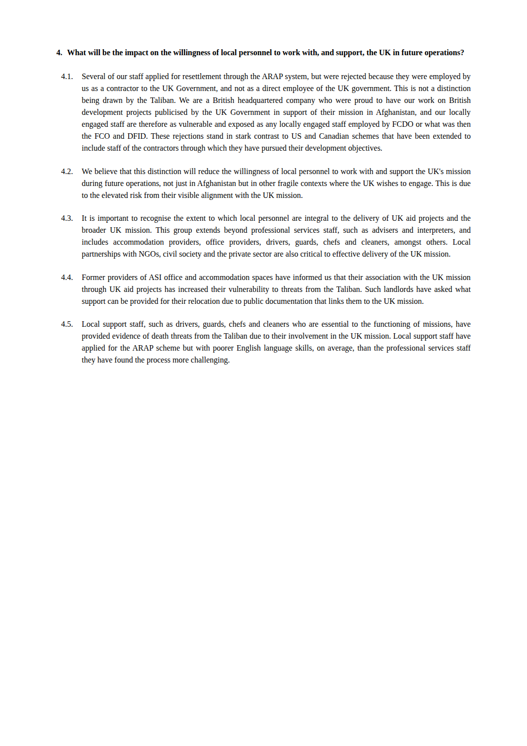4. What will be the impact on the willingness of local personnel to work with, and support, the UK in future operations?
4.1. Several of our staff applied for resettlement through the ARAP system, but were rejected because they were employed by us as a contractor to the UK Government, and not as a direct employee of the UK government. This is not a distinction being drawn by the Taliban. We are a British headquartered company who were proud to have our work on British development projects publicised by the UK Government in support of their mission in Afghanistan, and our locally engaged staff are therefore as vulnerable and exposed as any locally engaged staff employed by FCDO or what was then the FCO and DFID. These rejections stand in stark contrast to US and Canadian schemes that have been extended to include staff of the contractors through which they have pursued their development objectives.
4.2. We believe that this distinction will reduce the willingness of local personnel to work with and support the UK's mission during future operations, not just in Afghanistan but in other fragile contexts where the UK wishes to engage. This is due to the elevated risk from their visible alignment with the UK mission.
4.3. It is important to recognise the extent to which local personnel are integral to the delivery of UK aid projects and the broader UK mission. This group extends beyond professional services staff, such as advisers and interpreters, and includes accommodation providers, office providers, drivers, guards, chefs and cleaners, amongst others. Local partnerships with NGOs, civil society and the private sector are also critical to effective delivery of the UK mission.
4.4. Former providers of ASI office and accommodation spaces have informed us that their association with the UK mission through UK aid projects has increased their vulnerability to threats from the Taliban. Such landlords have asked what support can be provided for their relocation due to public documentation that links them to the UK mission.
4.5. Local support staff, such as drivers, guards, chefs and cleaners who are essential to the functioning of missions, have provided evidence of death threats from the Taliban due to their involvement in the UK mission. Local support staff have applied for the ARAP scheme but with poorer English language skills, on average, than the professional services staff they have found the process more challenging.